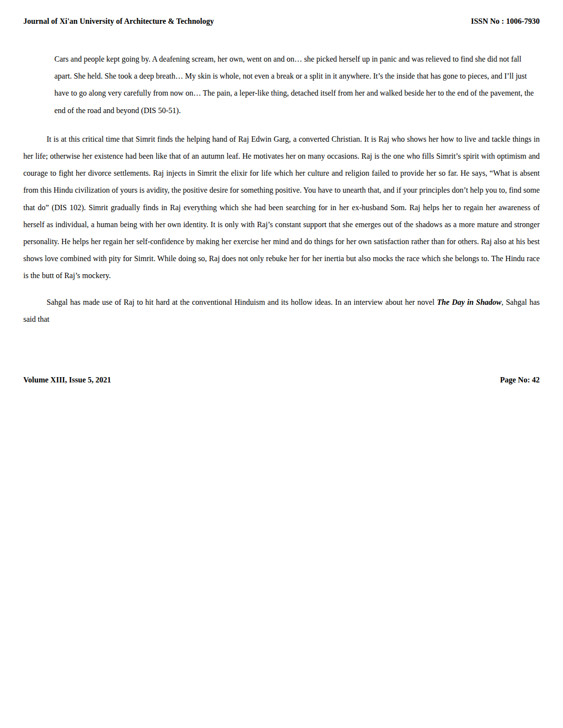Journal of Xi'an University of Architecture & Technology ISSN No : 1006-7930
Cars and people kept going by. A deafening scream, her own, went on and on… she picked herself up in panic and was relieved to find she did not fall apart. She held. She took a deep breath… My skin is whole, not even a break or a split in it anywhere. It’s the inside that has gone to pieces, and I’ll just have to go along very carefully from now on… The pain, a leper-like thing, detached itself from her and walked beside her to the end of the pavement, the end of the road and beyond (DIS 50-51).
It is at this critical time that Simrit finds the helping hand of Raj Edwin Garg, a converted Christian. It is Raj who shows her how to live and tackle things in her life; otherwise her existence had been like that of an autumn leaf. He motivates her on many occasions. Raj is the one who fills Simrit’s spirit with optimism and courage to fight her divorce settlements. Raj injects in Simrit the elixir for life which her culture and religion failed to provide her so far. He says, “What is absent from this Hindu civilization of yours is avidity, the positive desire for something positive. You have to unearth that, and if your principles don’t help you to, find some that do” (DIS 102). Simrit gradually finds in Raj everything which she had been searching for in her ex-husband Som. Raj helps her to regain her awareness of herself as individual, a human being with her own identity. It is only with Raj’s constant support that she emerges out of the shadows as a more mature and stronger personality. He helps her regain her self-confidence by making her exercise her mind and do things for her own satisfaction rather than for others. Raj also at his best shows love combined with pity for Simrit. While doing so, Raj does not only rebuke her for her inertia but also mocks the race which she belongs to. The Hindu race is the butt of Raj’s mockery.
Sahgal has made use of Raj to hit hard at the conventional Hinduism and its hollow ideas. In an interview about her novel The Day in Shadow, Sahgal has said that
Volume XIII, Issue 5, 2021 Page No: 42